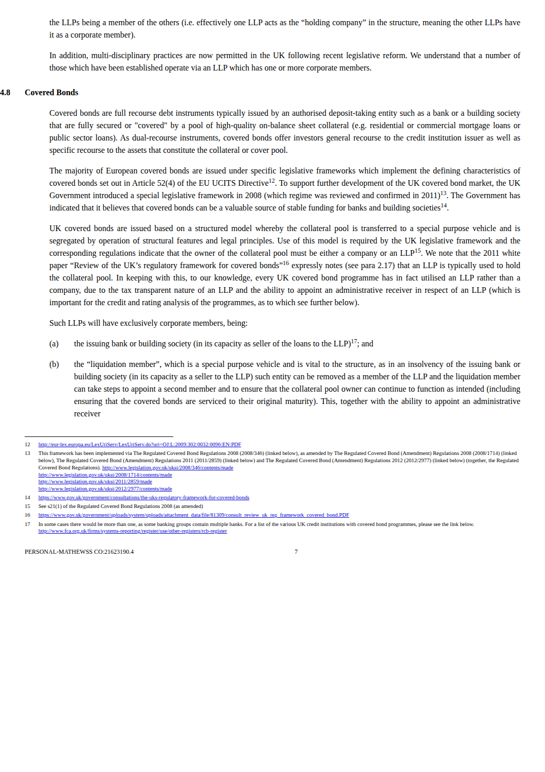the LLPs being a member of the others (i.e. effectively one LLP acts as the “holding company” in the structure, meaning the other LLPs have it as a corporate member).
In addition, multi-disciplinary practices are now permitted in the UK following recent legislative reform. We understand that a number of those which have been established operate via an LLP which has one or more corporate members.
4.8 Covered Bonds
Covered bonds are full recourse debt instruments typically issued by an authorised deposit-taking entity such as a bank or a building society that are fully secured or "covered" by a pool of high-quality on-balance sheet collateral (e.g. residential or commercial mortgage loans or public sector loans). As dual-recourse instruments, covered bonds offer investors general recourse to the credit institution issuer as well as specific recourse to the assets that constitute the collateral or cover pool.
The majority of European covered bonds are issued under specific legislative frameworks which implement the defining characteristics of covered bonds set out in Article 52(4) of the EU UCITS Directive12. To support further development of the UK covered bond market, the UK Government introduced a special legislative framework in 2008 (which regime was reviewed and confirmed in 2011)13. The Government has indicated that it believes that covered bonds can be a valuable source of stable funding for banks and building societies14.
UK covered bonds are issued based on a structured model whereby the collateral pool is transferred to a special purpose vehicle and is segregated by operation of structural features and legal principles. Use of this model is required by the UK legislative framework and the corresponding regulations indicate that the owner of the collateral pool must be either a company or an LLP15. We note that the 2011 white paper “Review of the UK’s regulatory framework for covered bonds”16 expressly notes (see para 2.17) that an LLP is typically used to hold the collateral pool. In keeping with this, to our knowledge, every UK covered bond programme has in fact utilised an LLP rather than a company, due to the tax transparent nature of an LLP and the ability to appoint an administrative receiver in respect of an LLP (which is important for the credit and rating analysis of the programmes, as to which see further below).
Such LLPs will have exclusively corporate members, being:
(a)
the issuing bank or building society (in its capacity as seller of the loans to the LLP)17; and
(b)
the “liquidation member”, which is a special purpose vehicle and is vital to the structure, as in an insolvency of the issuing bank or building society (in its capacity as a seller to the LLP) such entity can be removed as a member of the LLP and the liquidation member can take steps to appoint a second member and to ensure that the collateral pool owner can continue to function as intended (including ensuring that the covered bonds are serviced to their original maturity). This, together with the ability to appoint an administrative receiver
12 http://eur-lex.europa.eu/LexUriServ/LexUriServ.do?uri=OJ:L:2009:302:0032:0096:EN:PDF
13 This framework has been implemented via The Regulated Covered Bond Regulations 2008 (2008/346) (linked below), as amended by The Regulated Covered Bond (Amendment) Regulations 2008 (2008/1714) (linked below), The Regulated Covered Bond (Amendment) Regulations 2011 (2011/2859) (linked below) and The Regulated Covered Bond (Amendment) Regulations 2012 (2012/2977) (linked below) (together, the Regulated Covered Bond Regulations). http://www.legislation.gov.uk/uksi/2008/346/contents/made
http://www.legislation.gov.uk/uksi/2008/1714/contents/made
http://www.legislation.gov.uk/uksi/2011/2859/made
http://www.legislation.gov.uk/uksi/2012/2977/contents/made
14 https://www.gov.uk/government/consultations/the-uks-regulatory-framework-for-covered-bonds
15 See s21(1) of the Regulated Covered Bond Regulations 2008 (as amended)
16 https://www.gov.uk/government/uploads/system/uploads/attachment_data/file/81309/consult_review_uk_reg_framework_covered_bond.PDF
17 In some cases there would be more than one, as some banking groups contain multiple banks. For a list of the various UK credit institutions with covered bond programmes, please see the link below.
http://www.fca.org.uk/firms/systems-reporting/register/use/other-registers/rcb-register
PERSONAL-MATHEWSS CO:21623190.4
7